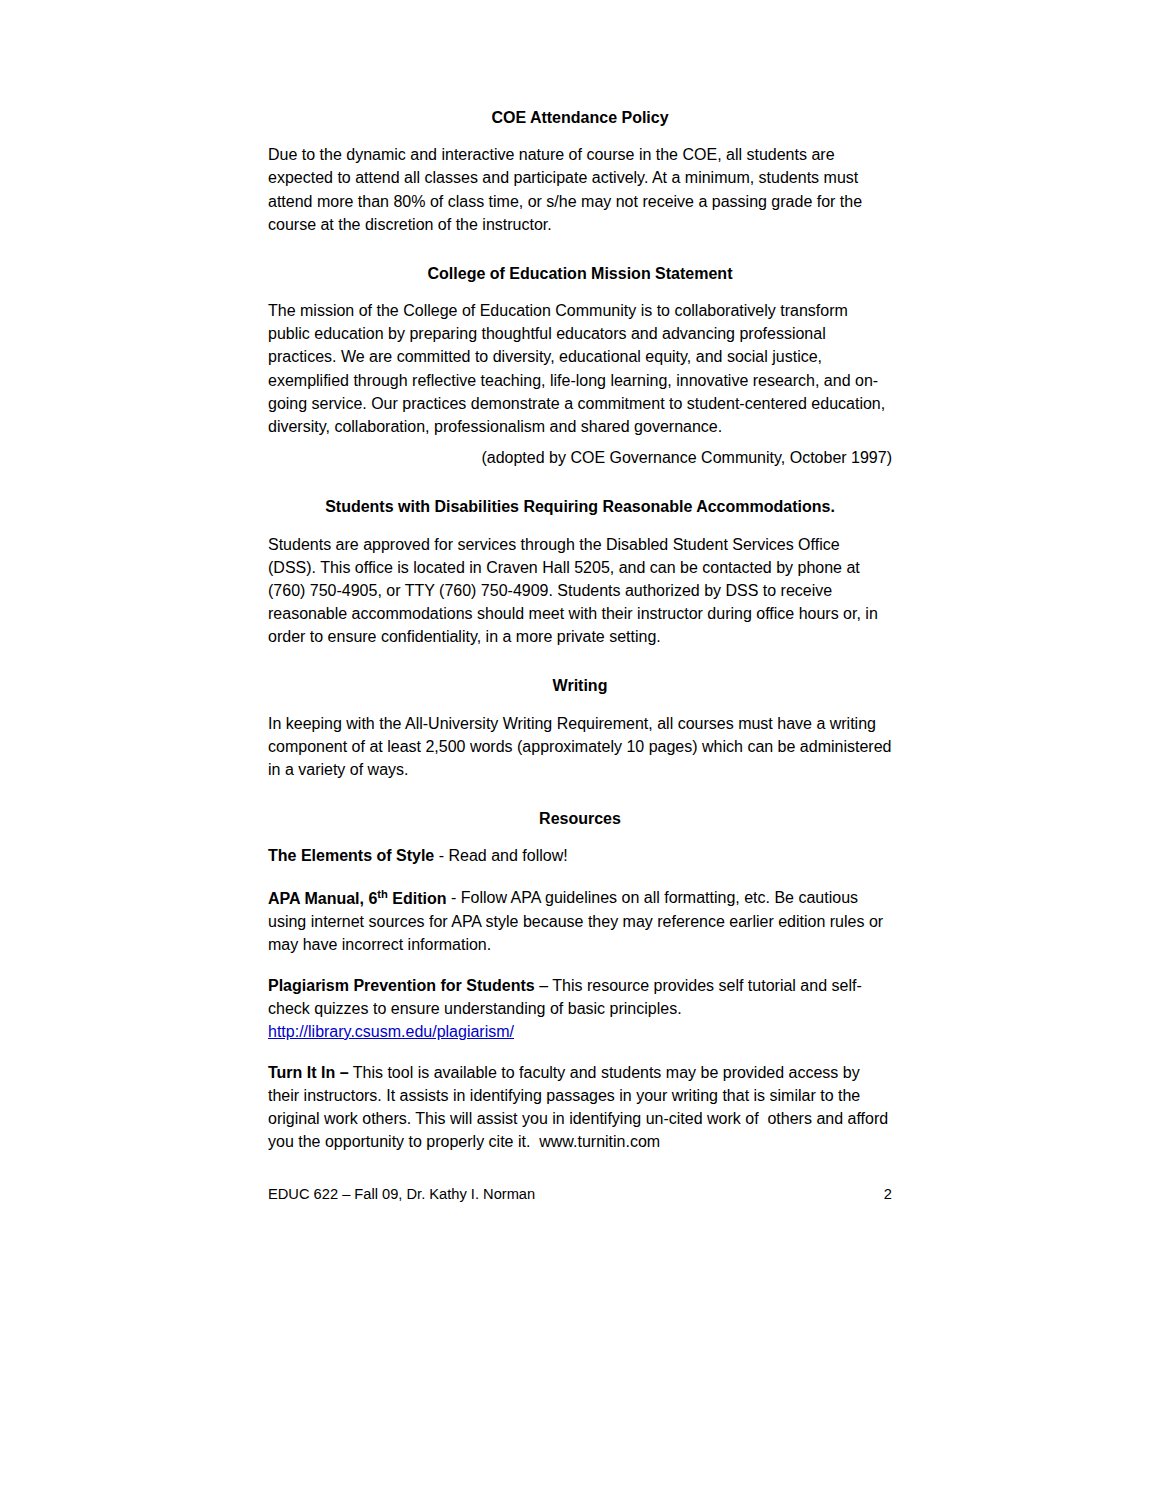COE Attendance Policy
Due to the dynamic and interactive nature of course in the COE, all students are expected to attend all classes and participate actively. At a minimum, students must attend more than 80% of class time, or s/he may not receive a passing grade for the course at the discretion of the instructor.
College of Education Mission Statement
The mission of the College of Education Community is to collaboratively transform public education by preparing thoughtful educators and advancing professional practices. We are committed to diversity, educational equity, and social justice, exemplified through reflective teaching, life-long learning, innovative research, and on-going service. Our practices demonstrate a commitment to student-centered education, diversity, collaboration, professionalism and shared governance.
(adopted by COE Governance Community, October 1997)
Students with Disabilities Requiring Reasonable Accommodations.
Students are approved for services through the Disabled Student Services Office (DSS). This office is located in Craven Hall 5205, and can be contacted by phone at (760) 750-4905, or TTY (760) 750-4909. Students authorized by DSS to receive reasonable accommodations should meet with their instructor during office hours or, in order to ensure confidentiality, in a more private setting.
Writing
In keeping with the All-University Writing Requirement, all courses must have a writing component of at least 2,500 words (approximately 10 pages) which can be administered in a variety of ways.
Resources
The Elements of Style - Read and follow!
APA Manual, 6th Edition - Follow APA guidelines on all formatting, etc. Be cautious using internet sources for APA style because they may reference earlier edition rules or may have incorrect information.
Plagiarism Prevention for Students – This resource provides self tutorial and self- check quizzes to ensure understanding of basic principles. http://library.csusm.edu/plagiarism/
Turn It In – This tool is available to faculty and students may be provided access by their instructors. It assists in identifying passages in your writing that is similar to the original work others. This will assist you in identifying un-cited work of others and afford you the opportunity to properly cite it. www.turnitin.com
EDUC 622 – Fall 09, Dr. Kathy I. Norman 2